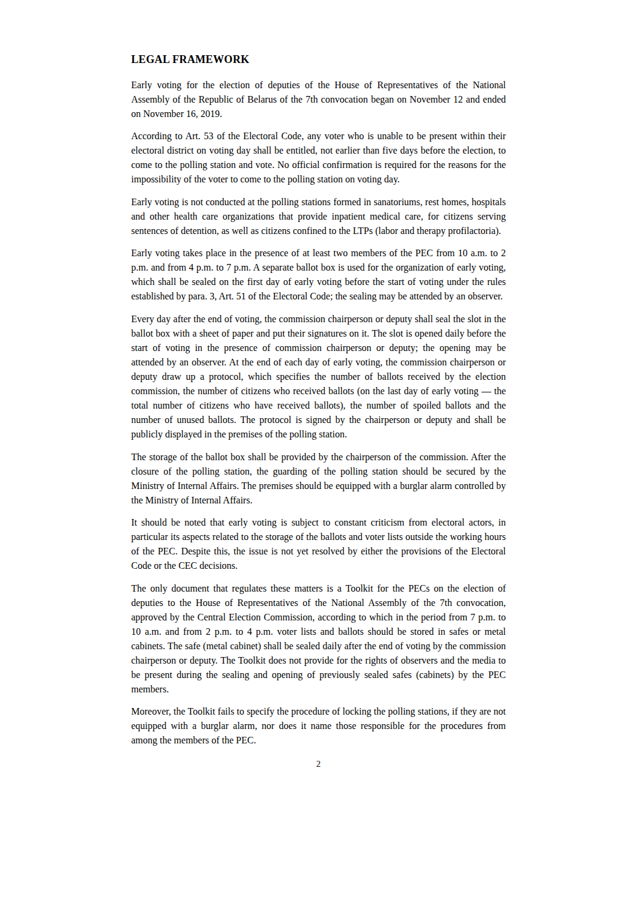LEGAL FRAMEWORK
Early voting for the election of deputies of the House of Representatives of the National Assembly of the Republic of Belarus of the 7th convocation began on November 12 and ended on November 16, 2019.
According to Art. 53 of the Electoral Code, any voter who is unable to be present within their electoral district on voting day shall be entitled, not earlier than five days before the election, to come to the polling station and vote. No official confirmation is required for the reasons for the impossibility of the voter to come to the polling station on voting day.
Early voting is not conducted at the polling stations formed in sanatoriums, rest homes, hospitals and other health care organizations that provide inpatient medical care, for citizens serving sentences of detention, as well as citizens confined to the LTPs (labor and therapy profilactoria).
Early voting takes place in the presence of at least two members of the PEC from 10 a.m. to 2 p.m. and from 4 p.m. to 7 p.m. A separate ballot box is used for the organization of early voting, which shall be sealed on the first day of early voting before the start of voting under the rules established by para. 3, Art. 51 of the Electoral Code; the sealing may be attended by an observer.
Every day after the end of voting, the commission chairperson or deputy shall seal the slot in the ballot box with a sheet of paper and put their signatures on it. The slot is opened daily before the start of voting in the presence of commission chairperson or deputy; the opening may be attended by an observer. At the end of each day of early voting, the commission chairperson or deputy draw up a protocol, which specifies the number of ballots received by the election commission, the number of citizens who received ballots (on the last day of early voting — the total number of citizens who have received ballots), the number of spoiled ballots and the number of unused ballots. The protocol is signed by the chairperson or deputy and shall be publicly displayed in the premises of the polling station.
The storage of the ballot box shall be provided by the chairperson of the commission. After the closure of the polling station, the guarding of the polling station should be secured by the Ministry of Internal Affairs. The premises should be equipped with a burglar alarm controlled by the Ministry of Internal Affairs.
It should be noted that early voting is subject to constant criticism from electoral actors, in particular its aspects related to the storage of the ballots and voter lists outside the working hours of the PEC. Despite this, the issue is not yet resolved by either the provisions of the Electoral Code or the CEC decisions.
The only document that regulates these matters is a Toolkit for the PECs on the election of deputies to the House of Representatives of the National Assembly of the 7th convocation, approved by the Central Election Commission, according to which in the period from 7 p.m. to 10 a.m. and from 2 p.m. to 4 p.m. voter lists and ballots should be stored in safes or metal cabinets. The safe (metal cabinet) shall be sealed daily after the end of voting by the commission chairperson or deputy. The Toolkit does not provide for the rights of observers and the media to be present during the sealing and opening of previously sealed safes (cabinets) by the PEC members.
Moreover, the Toolkit fails to specify the procedure of locking the polling stations, if they are not equipped with a burglar alarm, nor does it name those responsible for the procedures from among the members of the PEC.
2